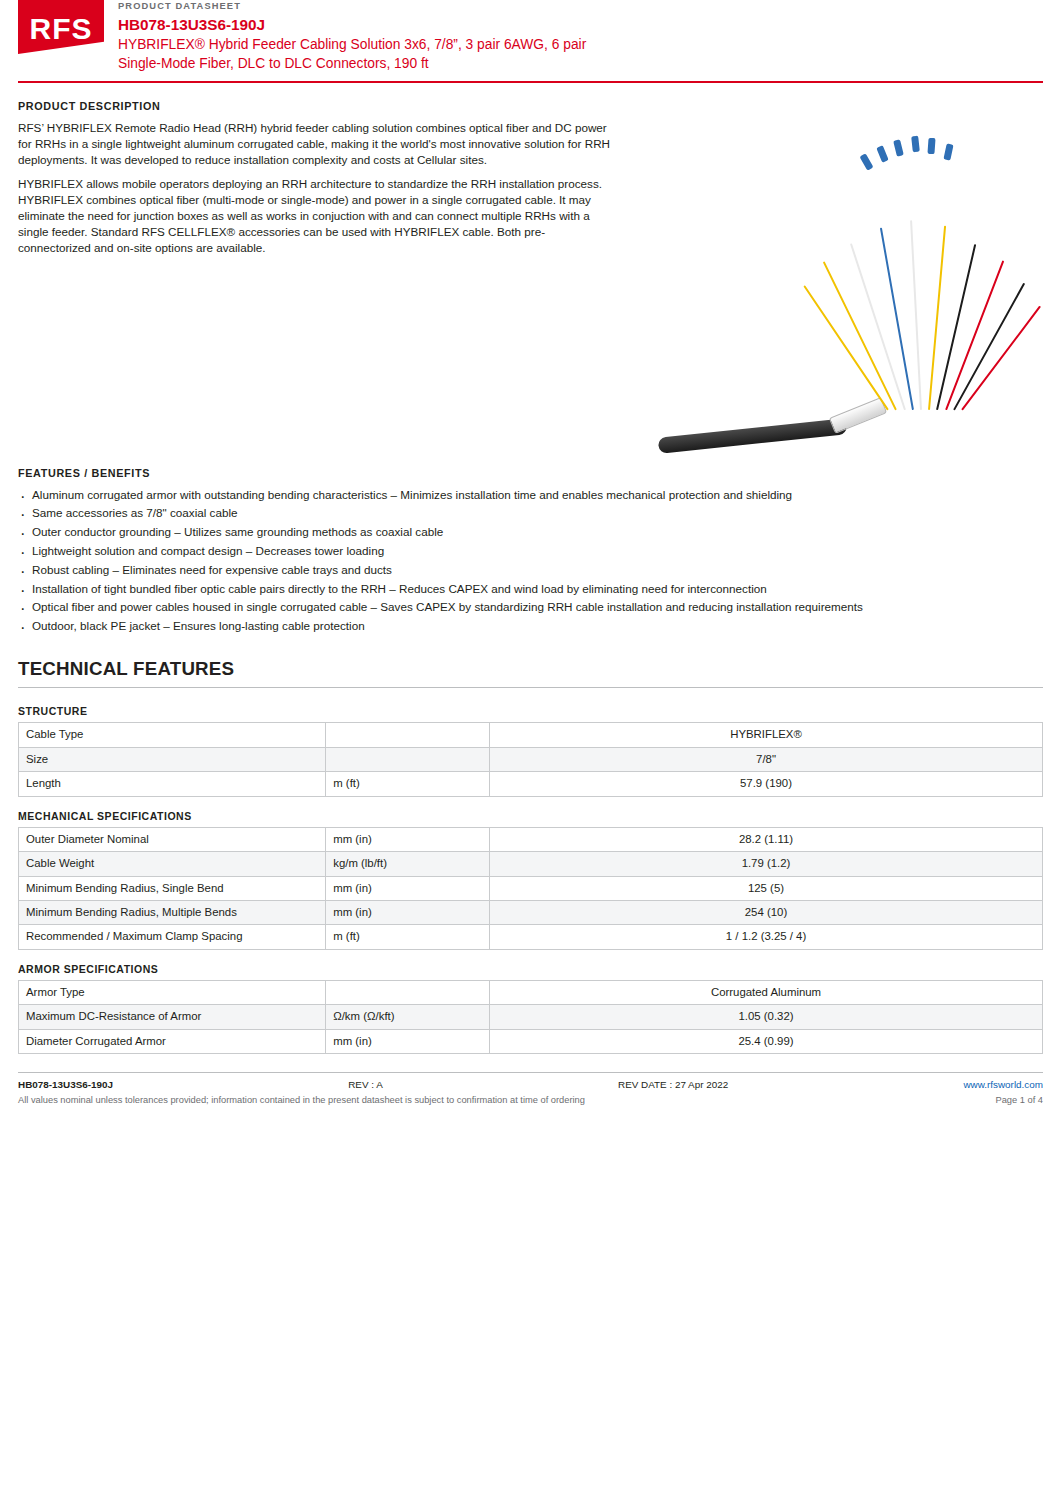RFS
PRODUCT DATASHEET
HB078-13U3S6-190J
HYBRIFLEX® Hybrid Feeder Cabling Solution 3x6, 7/8”, 3 pair 6AWG, 6 pair Single-Mode Fiber, DLC to DLC Connectors, 190 ft
PRODUCT DESCRIPTION
RFS’ HYBRIFLEX Remote Radio Head (RRH) hybrid feeder cabling solution combines optical fiber and DC power for RRHs in a single lightweight aluminum corrugated cable, making it the world's most innovative solution for RRH deployments. It was developed to reduce installation complexity and costs at Cellular sites.
HYBRIFLEX allows mobile operators deploying an RRH architecture to standardize the RRH installation process. HYBRIFLEX combines optical fiber (multi-mode or single-mode) and power in a single corrugated cable. It may eliminate the need for junction boxes as well as works in conjuction with and can connect multiple RRHs with a single feeder. Standard RFS CELLFLEX® accessories can be used with HYBRIFLEX cable. Both pre-connectorized and on-site options are available.
FEATURES / BENEFITS
Aluminum corrugated armor with outstanding bending characteristics – Minimizes installation time and enables mechanical protection and shielding
Same accessories as 7/8" coaxial cable
Outer conductor grounding – Utilizes same grounding methods as coaxial cable
Lightweight solution and compact design – Decreases tower loading
Robust cabling – Eliminates need for expensive cable trays and ducts
Installation of tight bundled fiber optic cable pairs directly to the RRH – Reduces CAPEX and wind load by eliminating need for interconnection
Optical fiber and power cables housed in single corrugated cable – Saves CAPEX by standardizing RRH cable installation and reducing installation requirements
Outdoor, black PE jacket – Ensures long-lasting cable protection
TECHNICAL FEATURES
STRUCTURE
| Cable Type | | HYBRIFLEX® |
| Size | | 7/8" |
| Length | m (ft) | 57.9 (190) |
MECHANICAL SPECIFICATIONS
| Outer Diameter Nominal | mm (in) | 28.2 (1.11) |
| Cable Weight | kg/m (lb/ft) | 1.79 (1.2) |
| Minimum Bending Radius, Single Bend | mm (in) | 125 (5) |
| Minimum Bending Radius, Multiple Bends | mm (in) | 254 (10) |
| Recommended / Maximum Clamp Spacing | m (ft) | 1 / 1.2 (3.25 / 4) |
ARMOR SPECIFICATIONS
| Armor Type | | Corrugated Aluminum |
| Maximum DC-Resistance of Armor | Ω/km (Ω/kft) | 1.05 (0.32) |
| Diameter Corrugated Armor | mm (in) | 25.4 (0.99) |
HB078-13U3S6-190J REV : A REV DATE : 27 Apr 2022 www.rfsworld.com
All values nominal unless tolerances provided; information contained in the present datasheet is subject to confirmation at time of ordering
Page 1 of 4